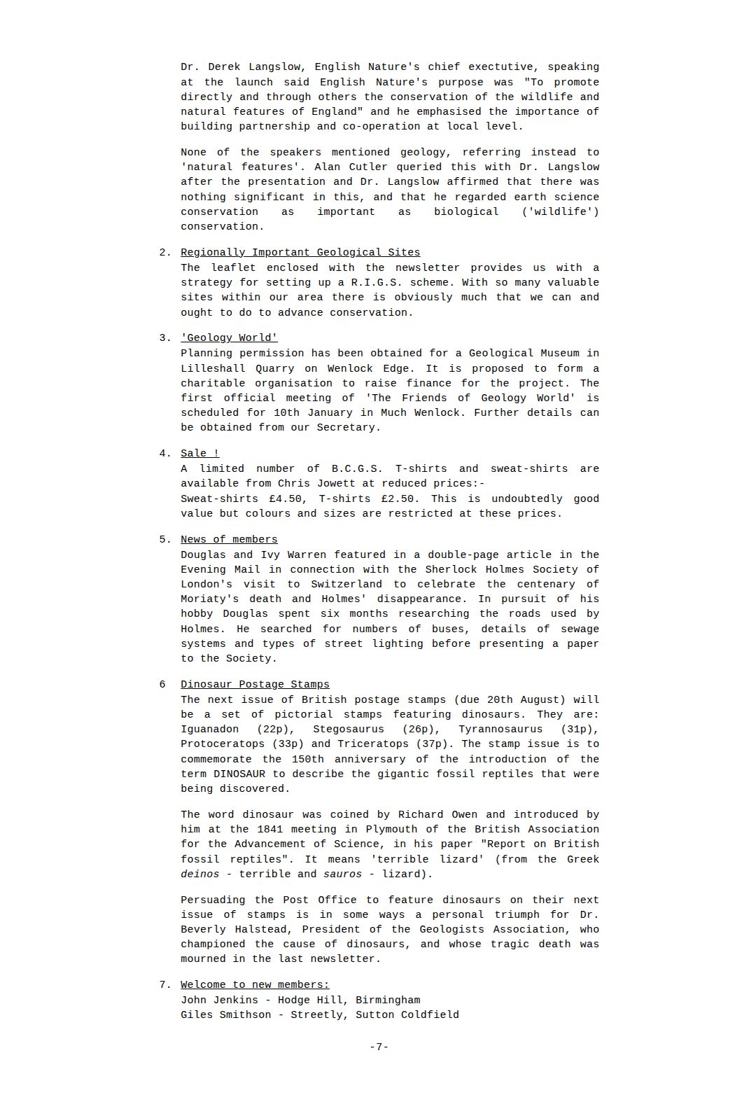Dr. Derek Langslow, English Nature's chief exectutive, speaking at the launch said English Nature's purpose was "To promote directly and through others the conservation of the wildlife and natural features of England" and he emphasised the importance of building partnership and co-operation at local level.
None of the speakers mentioned geology, referring instead to 'natural features'. Alan Cutler queried this with Dr. Langslow after the presentation and Dr. Langslow affirmed that there was nothing significant in this, and that he regarded earth science conservation as important as biological ('wildlife') conservation.
2. Regionally Important Geological Sites The leaflet enclosed with the newsletter provides us with a strategy for setting up a R.I.G.S. scheme. With so many valuable sites within our area there is obviously much that we can and ought to do to advance conservation.
3. 'Geology World' Planning permission has been obtained for a Geological Museum in Lilleshall Quarry on Wenlock Edge. It is proposed to form a charitable organisation to raise finance for the project. The first official meeting of 'The Friends of Geology World' is scheduled for 10th January in Much Wenlock. Further details can be obtained from our Secretary.
4. Sale ! A limited number of B.C.G.S. T-shirts and sweat-shirts are available from Chris Jowett at reduced prices:-
Sweat-shirts £4.50, T-shirts £2.50. This is undoubtedly good value but colours and sizes are restricted at these prices.
5. News of members Douglas and Ivy Warren featured in a double-page article in the Evening Mail in connection with the Sherlock Holmes Society of London's visit to Switzerland to celebrate the centenary of Moriaty's death and Holmes' disappearance. In pursuit of his hobby Douglas spent six months researching the roads used by Holmes. He searched for numbers of buses, details of sewage systems and types of street lighting before presenting a paper to the Society.
6 Dinosaur Postage Stamps
The next issue of British postage stamps (due 20th August) will be a set of pictorial stamps featuring dinosaurs. They are: Iguanadon (22p), Stegosaurus (26p), Tyrannosaurus (31p), Protoceratops (33p) and Triceratops (37p). The stamp issue is to commemorate the 150th anniversary of the introduction of the term DINOSAUR to describe the gigantic fossil reptiles that were being discovered.
The word dinosaur was coined by Richard Owen and introduced by him at the 1841 meeting in Plymouth of the British Association for the Advancement of Science, in his paper "Report on British fossil reptiles". It means 'terrible lizard' (from the Greek deinos - terrible and sauros - lizard).
Persuading the Post Office to feature dinosaurs on their next issue of stamps is in some ways a personal triumph for Dr. Beverly Halstead, President of the Geologists Association, who championed the cause of dinosaurs, and whose tragic death was mourned in the last newsletter.
7. Welcome to new members:
John Jenkins - Hodge Hill, Birmingham
Giles Smithson - Streetly, Sutton Coldfield
-7-